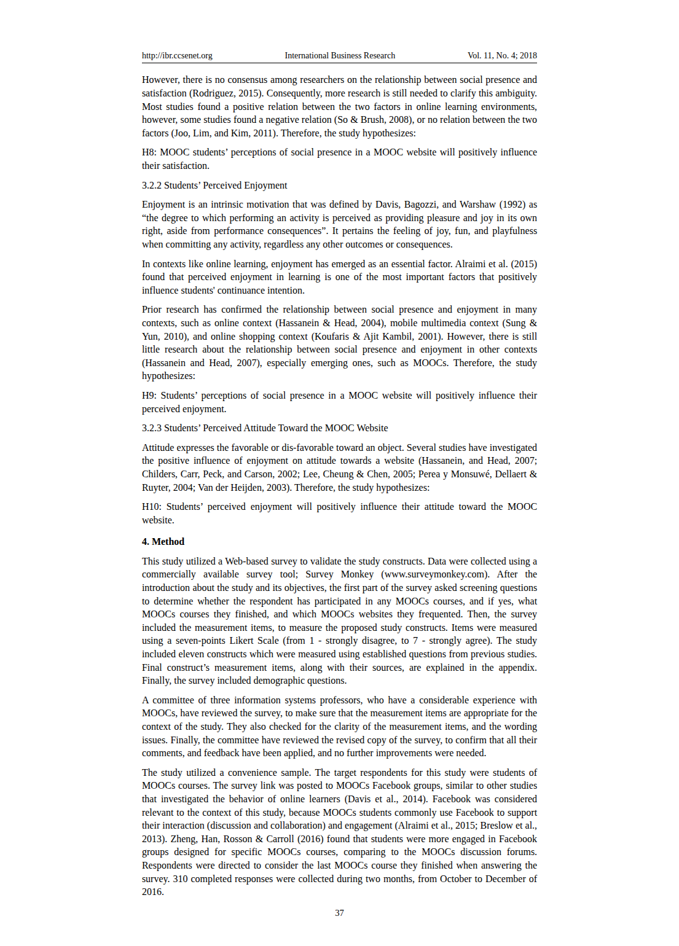http://ibr.ccsenet.org International Business Research Vol. 11, No. 4; 2018
However, there is no consensus among researchers on the relationship between social presence and satisfaction (Rodriguez, 2015). Consequently, more research is still needed to clarify this ambiguity. Most studies found a positive relation between the two factors in online learning environments, however, some studies found a negative relation (So & Brush, 2008), or no relation between the two factors (Joo, Lim, and Kim, 2011). Therefore, the study hypothesizes:
H8: MOOC students’ perceptions of social presence in a MOOC website will positively influence their satisfaction.
3.2.2 Students’ Perceived Enjoyment
Enjoyment is an intrinsic motivation that was defined by Davis, Bagozzi, and Warshaw (1992) as “the degree to which performing an activity is perceived as providing pleasure and joy in its own right, aside from performance consequences”. It pertains the feeling of joy, fun, and playfulness when committing any activity, regardless any other outcomes or consequences.
In contexts like online learning, enjoyment has emerged as an essential factor. Alraimi et al. (2015) found that perceived enjoyment in learning is one of the most important factors that positively influence students' continuance intention.
Prior research has confirmed the relationship between social presence and enjoyment in many contexts, such as online context (Hassanein & Head, 2004), mobile multimedia context (Sung & Yun, 2010), and online shopping context (Koufaris & Ajit Kambil, 2001). However, there is still little research about the relationship between social presence and enjoyment in other contexts (Hassanein and Head, 2007), especially emerging ones, such as MOOCs. Therefore, the study hypothesizes:
H9: Students’ perceptions of social presence in a MOOC website will positively influence their perceived enjoyment.
3.2.3 Students’ Perceived Attitude Toward the MOOC Website
Attitude expresses the favorable or dis-favorable toward an object. Several studies have investigated the positive influence of enjoyment on attitude towards a website (Hassanein, and Head, 2007; Childers, Carr, Peck, and Carson, 2002; Lee, Cheung & Chen, 2005; Perea y Monsuwé, Dellaert & Ruyter, 2004; Van der Heijden, 2003). Therefore, the study hypothesizes:
H10: Students’ perceived enjoyment will positively influence their attitude toward the MOOC website.
4. Method
This study utilized a Web-based survey to validate the study constructs. Data were collected using a commercially available survey tool; Survey Monkey (www.surveymonkey.com). After the introduction about the study and its objectives, the first part of the survey asked screening questions to determine whether the respondent has participated in any MOOCs courses, and if yes, what MOOCs courses they finished, and which MOOCs websites they frequented. Then, the survey included the measurement items, to measure the proposed study constructs. Items were measured using a seven-points Likert Scale (from 1 - strongly disagree, to 7 - strongly agree). The study included eleven constructs which were measured using established questions from previous studies. Final construct’s measurement items, along with their sources, are explained in the appendix. Finally, the survey included demographic questions.
A committee of three information systems professors, who have a considerable experience with MOOCs, have reviewed the survey, to make sure that the measurement items are appropriate for the context of the study. They also checked for the clarity of the measurement items, and the wording issues. Finally, the committee have reviewed the revised copy of the survey, to confirm that all their comments, and feedback have been applied, and no further improvements were needed.
The study utilized a convenience sample. The target respondents for this study were students of MOOCs courses. The survey link was posted to MOOCs Facebook groups, similar to other studies that investigated the behavior of online learners (Davis et al., 2014). Facebook was considered relevant to the context of this study, because MOOCs students commonly use Facebook to support their interaction (discussion and collaboration) and engagement (Alraimi et al., 2015; Breslow et al., 2013). Zheng, Han, Rosson & Carroll (2016) found that students were more engaged in Facebook groups designed for specific MOOCs courses, comparing to the MOOCs discussion forums. Respondents were directed to consider the last MOOCs course they finished when answering the survey. 310 completed responses were collected during two months, from October to December of 2016.
37